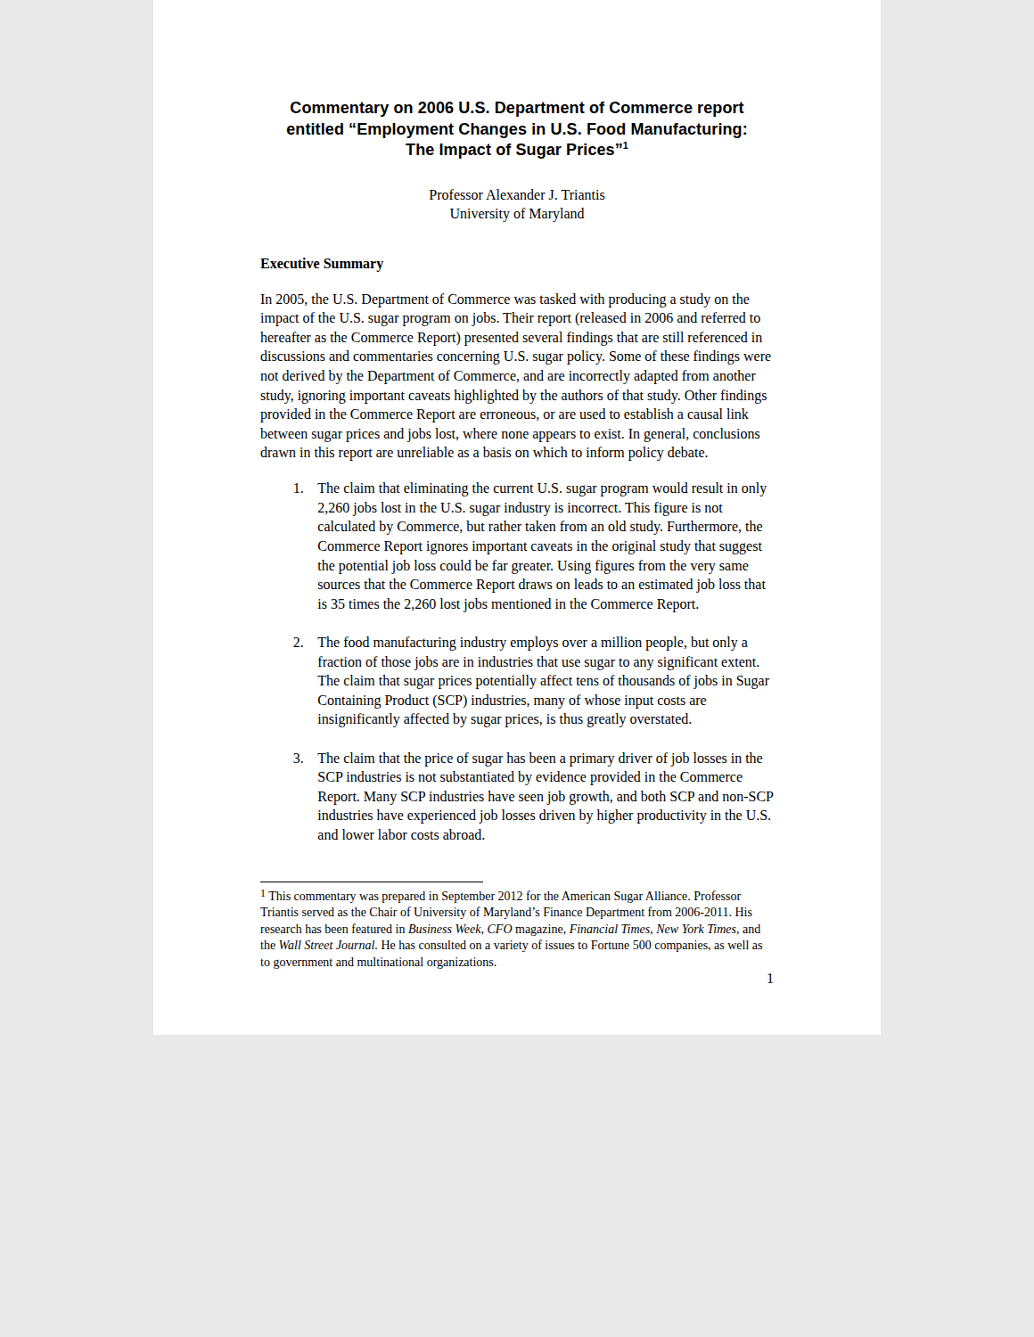Commentary on 2006 U.S. Department of Commerce report
entitled “Employment Changes in U.S. Food Manufacturing:
The Impact of Sugar Prices”1
Professor Alexander J. Triantis
University of Maryland
Executive Summary
In 2005, the U.S. Department of Commerce was tasked with producing a study on the impact of the U.S. sugar program on jobs. Their report (released in 2006 and referred to hereafter as the Commerce Report) presented several findings that are still referenced in discussions and commentaries concerning U.S. sugar policy. Some of these findings were not derived by the Department of Commerce, and are incorrectly adapted from another study, ignoring important caveats highlighted by the authors of that study. Other findings provided in the Commerce Report are erroneous, or are used to establish a causal link between sugar prices and jobs lost, where none appears to exist. In general, conclusions drawn in this report are unreliable as a basis on which to inform policy debate.
The claim that eliminating the current U.S. sugar program would result in only 2,260 jobs lost in the U.S. sugar industry is incorrect. This figure is not calculated by Commerce, but rather taken from an old study. Furthermore, the Commerce Report ignores important caveats in the original study that suggest the potential job loss could be far greater. Using figures from the very same sources that the Commerce Report draws on leads to an estimated job loss that is 35 times the 2,260 lost jobs mentioned in the Commerce Report.
The food manufacturing industry employs over a million people, but only a fraction of those jobs are in industries that use sugar to any significant extent. The claim that sugar prices potentially affect tens of thousands of jobs in Sugar Containing Product (SCP) industries, many of whose input costs are insignificantly affected by sugar prices, is thus greatly overstated.
The claim that the price of sugar has been a primary driver of job losses in the SCP industries is not substantiated by evidence provided in the Commerce Report. Many SCP industries have seen job growth, and both SCP and non-SCP industries have experienced job losses driven by higher productivity in the U.S. and lower labor costs abroad.
1 This commentary was prepared in September 2012 for the American Sugar Alliance. Professor Triantis served as the Chair of University of Maryland’s Finance Department from 2006-2011. His research has been featured in Business Week, CFO magazine, Financial Times, New York Times, and the Wall Street Journal. He has consulted on a variety of issues to Fortune 500 companies, as well as to government and multinational organizations.
1